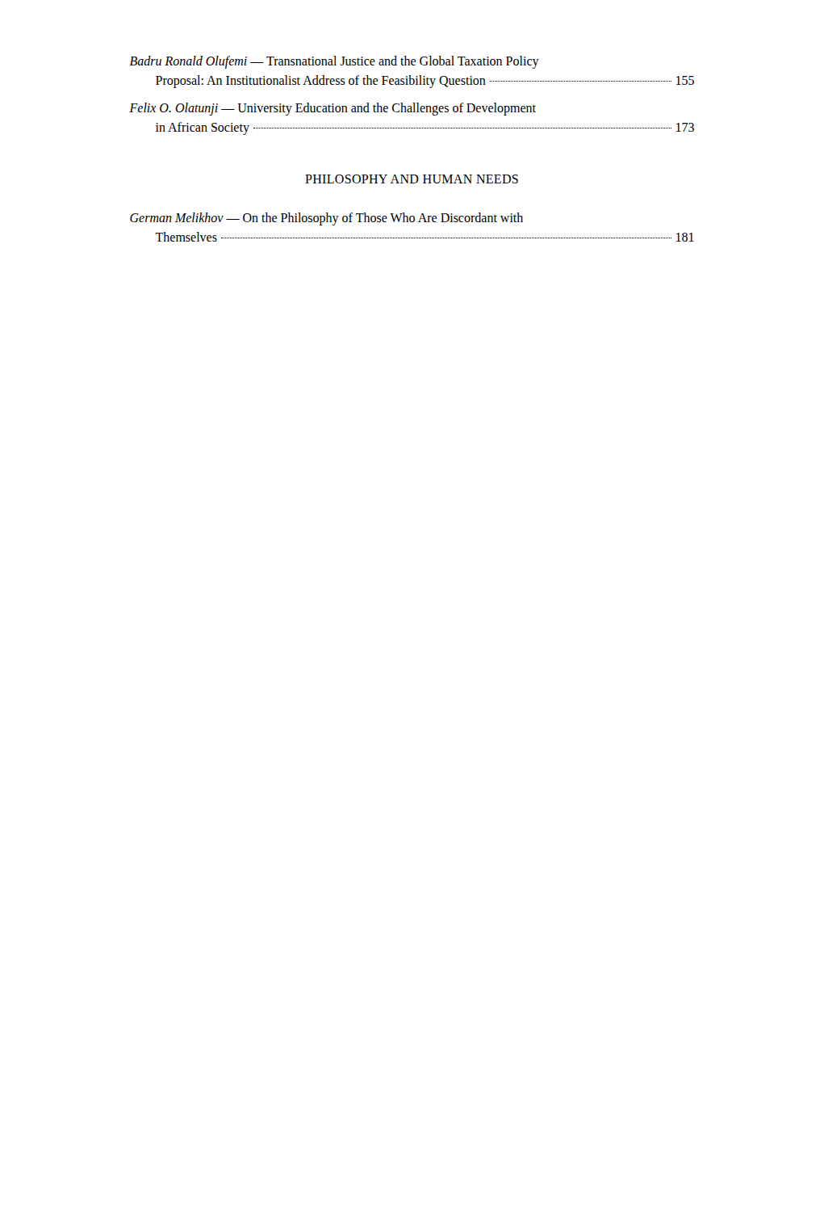Badru Ronald Olufemi — Transnational Justice and the Global Taxation Policy
Proposal: An Institutionalist Address of the Feasibility Question 155
Felix O. Olatunji — University Education and the Challenges of Development
in African Society 173
Philosophy and Human Needs
German Melikhov — On the Philosophy of Those Who Are Discordant with
Themselves 181